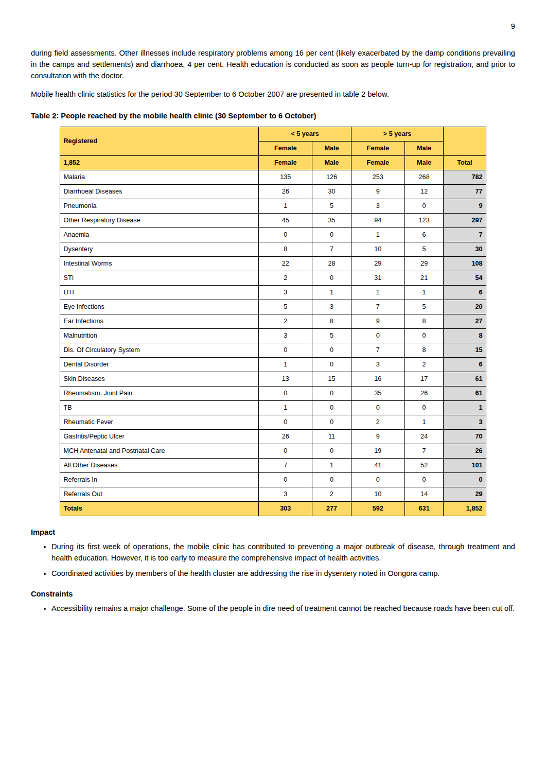9
during field assessments. Other illnesses include respiratory problems among 16 per cent (likely exacerbated by the damp conditions prevailing in the camps and settlements) and diarrhoea, 4 per cent. Health education is conducted as soon as people turn-up for registration, and prior to consultation with the doctor.
Mobile health clinic statistics for the period 30 September to 6 October 2007 are presented in table 2 below.
Table 2: People reached by the mobile health clinic (30 September to 6 October)
| Registered | < 5 years | > 5 years | |
| --- | --- | --- | --- |
| Female | Male | Female | Male |
| 1,852 | Female | Male | Female | Male | Total |
| Malaria | 135 | 126 | 253 | 268 | 782 |
| Diarrhoeal Diseases | 26 | 30 | 9 | 12 | 77 |
| Pneumonia | 1 | 5 | 3 | 0 | 9 |
| Other Respiratory Disease | 45 | 35 | 94 | 123 | 297 |
| Anaemia | 0 | 0 | 1 | 6 | 7 |
| Dysentery | 8 | 7 | 10 | 5 | 30 |
| Intestinal Worms | 22 | 28 | 29 | 29 | 108 |
| STI | 2 | 0 | 31 | 21 | 54 |
| UTI | 3 | 1 | 1 | 1 | 6 |
| Eye Infections | 5 | 3 | 7 | 5 | 20 |
| Ear Infections | 2 | 8 | 9 | 8 | 27 |
| Malnutrition | 3 | 5 | 0 | 0 | 8 |
| Dis. Of Circulatory System | 0 | 0 | 7 | 8 | 15 |
| Dental Disorder | 1 | 0 | 3 | 2 | 6 |
| Skin Diseases | 13 | 15 | 16 | 17 | 61 |
| Rheumatism, Joint Pain | 0 | 0 | 35 | 26 | 61 |
| TB | 1 | 0 | 0 | 0 | 1 |
| Rheumatic Fever | 0 | 0 | 2 | 1 | 3 |
| Gastritis/Peptic Ulcer | 26 | 11 | 9 | 24 | 70 |
| MCH Antenatal and Postnatal Care | 0 | 0 | 19 | 7 | 26 |
| All Other Diseases | 7 | 1 | 41 | 52 | 101 |
| Referrals In | 0 | 0 | 0 | 0 | 0 |
| Referrals Out | 3 | 2 | 10 | 14 | 29 |
| Totals | 303 | 277 | 592 | 631 | 1,852 |
Impact
During its first week of operations, the mobile clinic has contributed to preventing a major outbreak of disease, through treatment and health education. However, it is too early to measure the comprehensive impact of health activities.
Coordinated activities by members of the health cluster are addressing the rise in dysentery noted in Oongora camp.
Constraints
Accessibility remains a major challenge. Some of the people in dire need of treatment cannot be reached because roads have been cut off.